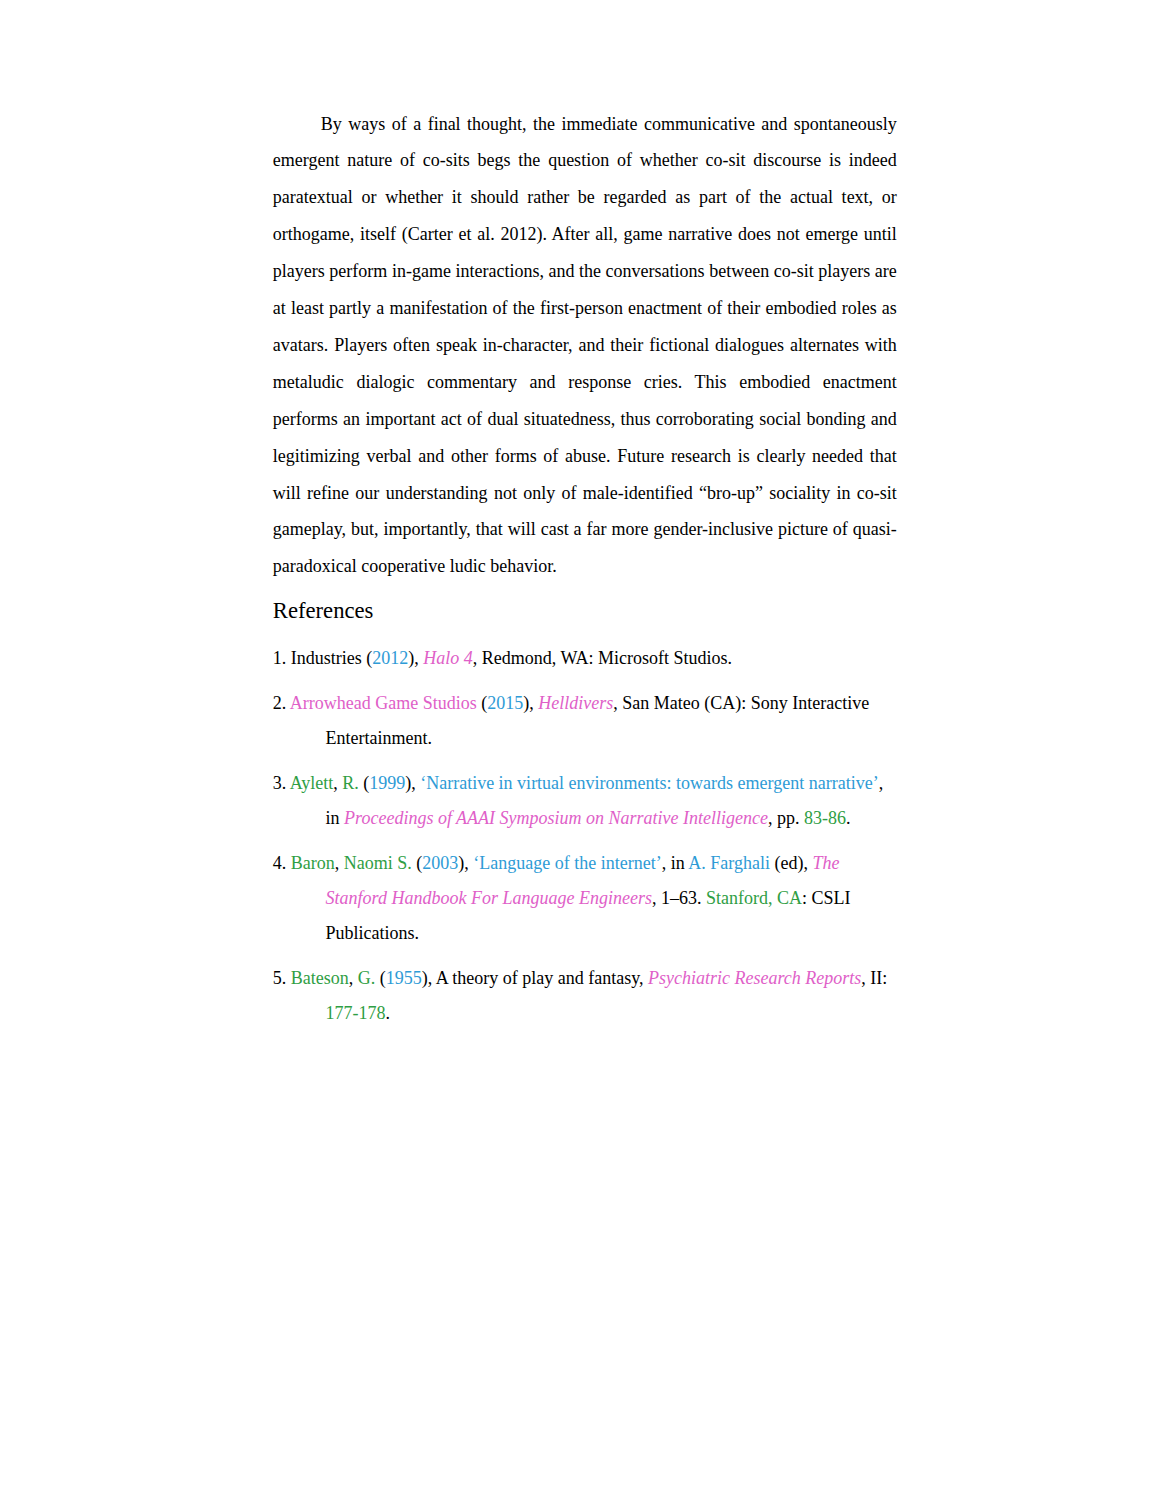By ways of a final thought, the immediate communicative and spontaneously emergent nature of co-sits begs the question of whether co-sit discourse is indeed paratextual or whether it should rather be regarded as part of the actual text, or orthogame, itself (Carter et al. 2012). After all, game narrative does not emerge until players perform in-game interactions, and the conversations between co-sit players are at least partly a manifestation of the first-person enactment of their embodied roles as avatars. Players often speak in-character, and their fictional dialogues alternates with metaludic dialogic commentary and response cries. This embodied enactment performs an important act of dual situatedness, thus corroborating social bonding and legitimizing verbal and other forms of abuse. Future research is clearly needed that will refine our understanding not only of male-identified “bro-up” sociality in co-sit gameplay, but, importantly, that will cast a far more gender-inclusive picture of quasi-paradoxical cooperative ludic behavior.
References
1. Industries (2012), Halo 4, Redmond, WA: Microsoft Studios.
2. Arrowhead Game Studios (2015), Helldivers, San Mateo (CA): Sony Interactive Entertainment.
3. Aylett, R. (1999), ‘Narrative in virtual environments: towards emergent narrative’, in Proceedings of AAAI Symposium on Narrative Intelligence, pp. 83-86.
4. Baron, Naomi S. (2003), ‘Language of the internet’, in A. Farghali (ed), The Stanford Handbook For Language Engineers, 1–63. Stanford, CA: CSLI Publications.
5. Bateson, G. (1955), A theory of play and fantasy, Psychiatric Research Reports, II: 177-178.